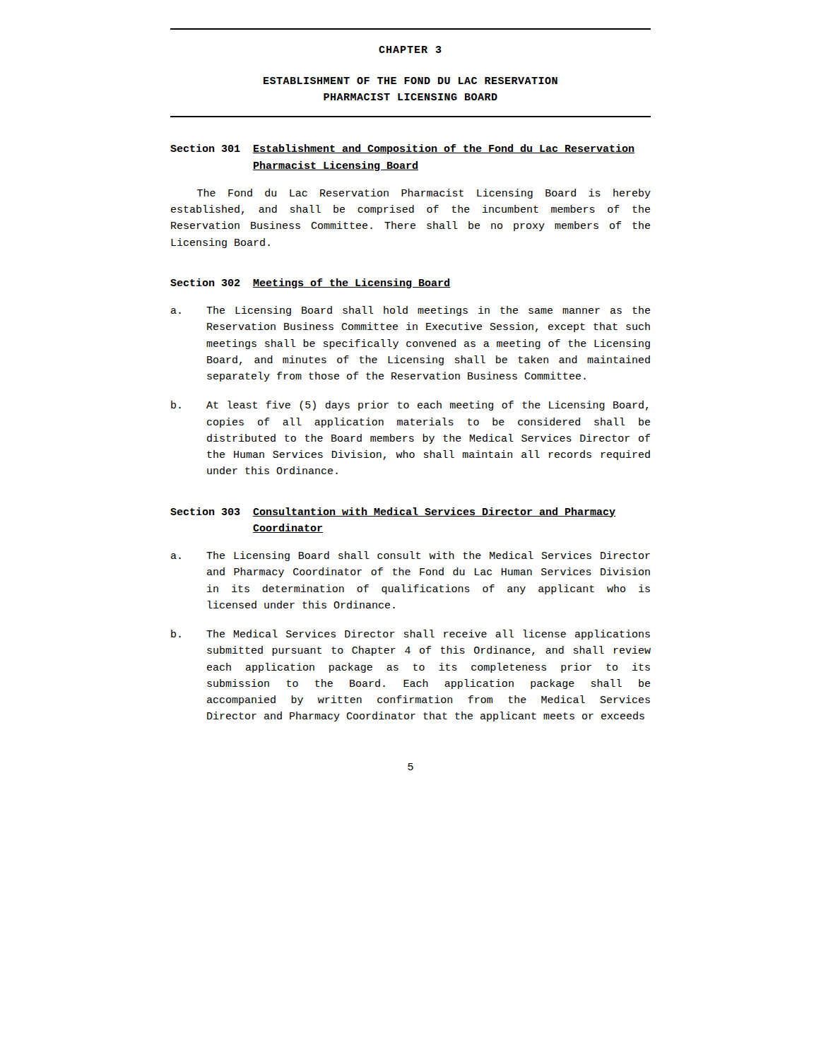CHAPTER 3
ESTABLISHMENT OF THE FOND DU LAC RESERVATION
PHARMACIST LICENSING BOARD
Section 301
Establishment and Composition of the Fond du Lac Reservation Pharmacist Licensing Board
The Fond du Lac Reservation Pharmacist Licensing Board is hereby established, and shall be comprised of the incumbent members of the Reservation Business Committee. There shall be no proxy members of the Licensing Board.
Section 302
Meetings of the Licensing Board
a. The Licensing Board shall hold meetings in the same manner as the Reservation Business Committee in Executive Session, except that such meetings shall be specifically convened as a meeting of the Licensing Board, and minutes of the Licensing shall be taken and maintained separately from those of the Reservation Business Committee.
b. At least five (5) days prior to each meeting of the Licensing Board, copies of all application materials to be considered shall be distributed to the Board members by the Medical Services Director of the Human Services Division, who shall maintain all records required under this Ordinance.
Section 303
Consultantion with Medical Services Director and Pharmacy Coordinator
a. The Licensing Board shall consult with the Medical Services Director and Pharmacy Coordinator of the Fond du Lac Human Services Division in its determination of qualifications of any applicant who is licensed under this Ordinance.
b. The Medical Services Director shall receive all license applications submitted pursuant to Chapter 4 of this Ordinance, and shall review each application package as to its completeness prior to its submission to the Board. Each application package shall be accompanied by written confirmation from the Medical Services Director and Pharmacy Coordinator that the applicant meets or exceeds
5